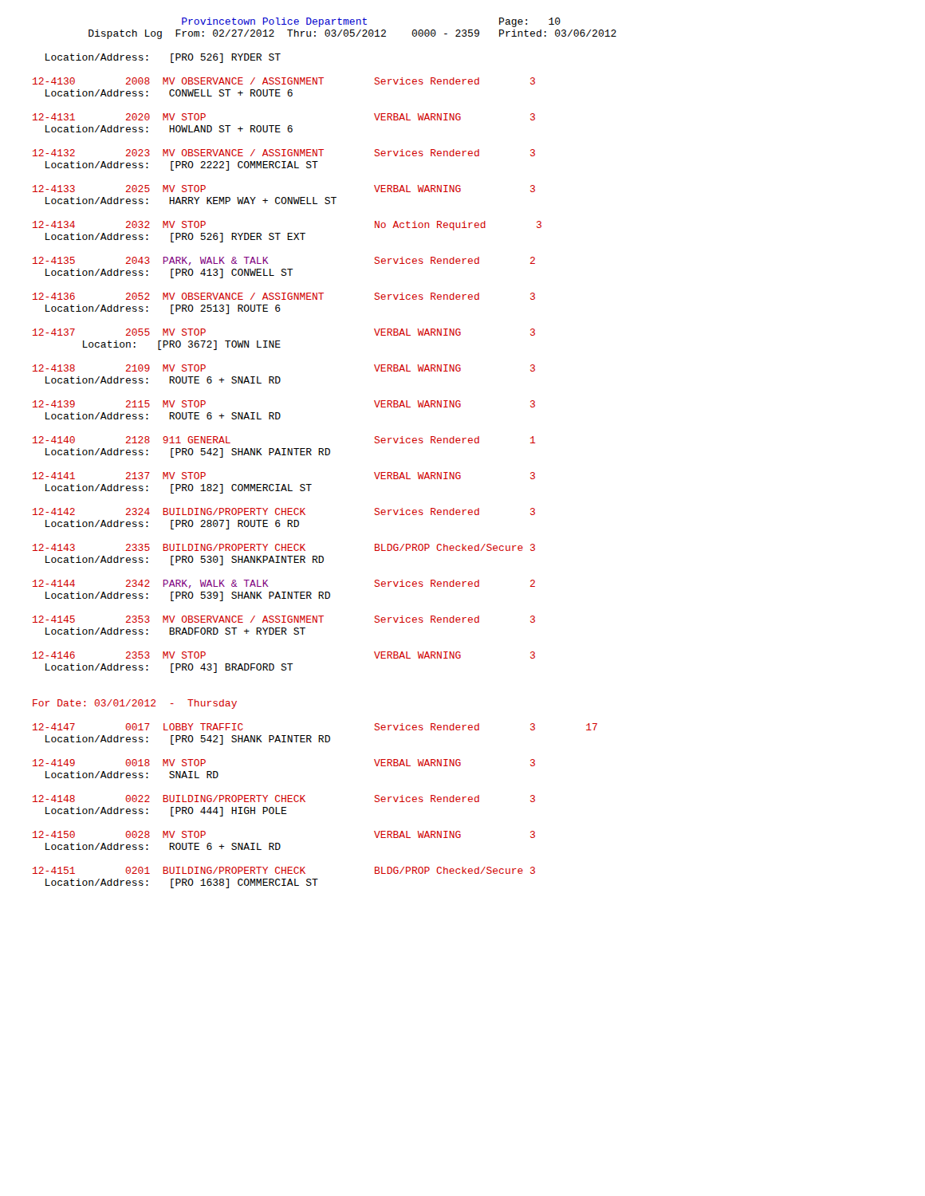Provincetown Police Department                     Page:   10
         Dispatch Log  From: 02/27/2012  Thru: 03/05/2012    0000 - 2359   Printed: 03/06/2012

  Location/Address:   [PRO 526] RYDER ST

12-4130        2008  MV OBSERVANCE / ASSIGNMENT        Services Rendered        3
  Location/Address:   CONWELL ST + ROUTE 6

12-4131        2020  MV STOP                           VERBAL WARNING           3
  Location/Address:   HOWLAND ST + ROUTE 6

12-4132        2023  MV OBSERVANCE / ASSIGNMENT        Services Rendered        3
  Location/Address:   [PRO 2222] COMMERCIAL ST

12-4133        2025  MV STOP                           VERBAL WARNING           3
  Location/Address:   HARRY KEMP WAY + CONWELL ST

12-4134        2032  MV STOP                           No Action Required        3
  Location/Address:   [PRO 526] RYDER ST EXT

12-4135        2043  PARK, WALK & TALK                 Services Rendered        2
  Location/Address:   [PRO 413] CONWELL ST

12-4136        2052  MV OBSERVANCE / ASSIGNMENT        Services Rendered        3
  Location/Address:   [PRO 2513] ROUTE 6

12-4137        2055  MV STOP                           VERBAL WARNING           3
        Location:   [PRO 3672] TOWN LINE

12-4138        2109  MV STOP                           VERBAL WARNING           3
  Location/Address:   ROUTE 6 + SNAIL RD

12-4139        2115  MV STOP                           VERBAL WARNING           3
  Location/Address:   ROUTE 6 + SNAIL RD

12-4140        2128  911 GENERAL                       Services Rendered        1
  Location/Address:   [PRO 542] SHANK PAINTER RD

12-4141        2137  MV STOP                           VERBAL WARNING           3
  Location/Address:   [PRO 182] COMMERCIAL ST

12-4142        2324  BUILDING/PROPERTY CHECK           Services Rendered        3
  Location/Address:   [PRO 2807] ROUTE 6 RD

12-4143        2335  BUILDING/PROPERTY CHECK           BLDG/PROP Checked/Secure 3
  Location/Address:   [PRO 530] SHANKPAINTER RD

12-4144        2342  PARK, WALK & TALK                 Services Rendered        2
  Location/Address:   [PRO 539] SHANK PAINTER RD

12-4145        2353  MV OBSERVANCE / ASSIGNMENT        Services Rendered        3
  Location/Address:   BRADFORD ST + RYDER ST

12-4146        2353  MV STOP                           VERBAL WARNING           3
  Location/Address:   [PRO 43] BRADFORD ST


For Date: 03/01/2012  -  Thursday

12-4147        0017  LOBBY TRAFFIC                     Services Rendered        3        17
  Location/Address:   [PRO 542] SHANK PAINTER RD

12-4149        0018  MV STOP                           VERBAL WARNING           3
  Location/Address:   SNAIL RD

12-4148        0022  BUILDING/PROPERTY CHECK           Services Rendered        3
  Location/Address:   [PRO 444] HIGH POLE

12-4150        0028  MV STOP                           VERBAL WARNING           3
  Location/Address:   ROUTE 6 + SNAIL RD

12-4151        0201  BUILDING/PROPERTY CHECK           BLDG/PROP Checked/Secure 3
  Location/Address:   [PRO 1638] COMMERCIAL ST